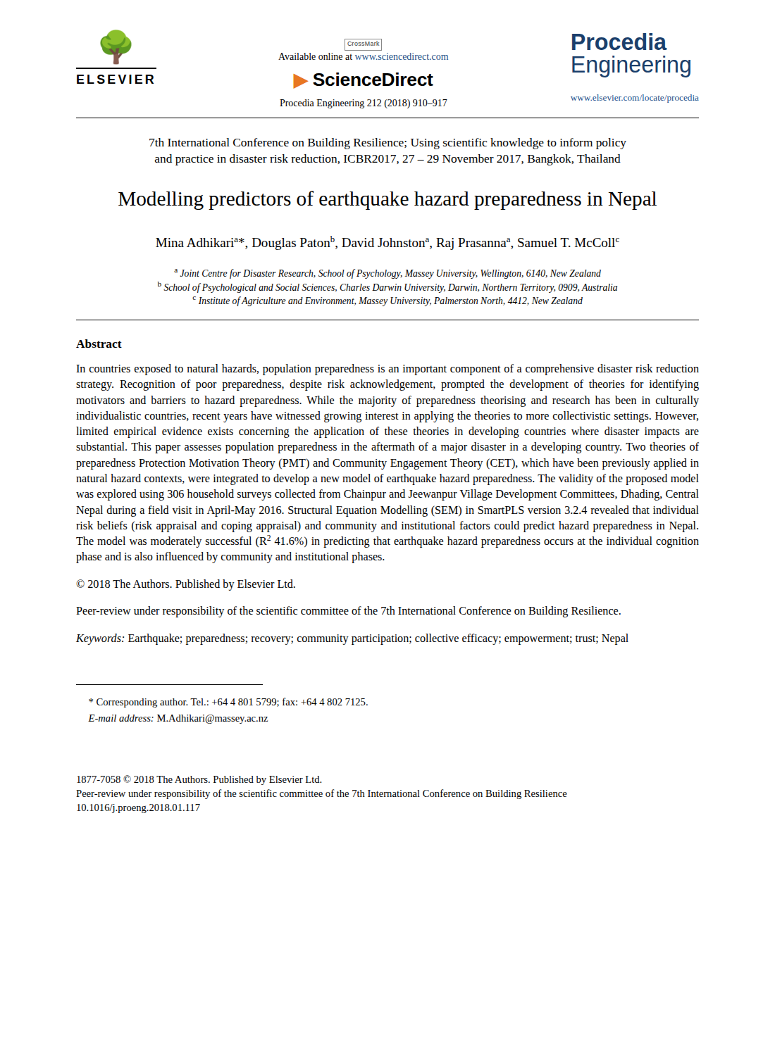🌳
ELSEVIER
CrossMark
Available online at www.sciencedirect.com
▶ ScienceDirect
Procedia Engineering 212 (2018) 910–917
Procedia Engineering
www.elsevier.com/locate/procedia
7th International Conference on Building Resilience; Using scientific knowledge to inform policy
and practice in disaster risk reduction, ICBR2017, 27 – 29 November 2017, Bangkok, Thailand
Modelling predictors of earthquake hazard preparedness in Nepal
Mina Adhikaria*, Douglas Patonb, David Johnstona, Raj Prasannaa, Samuel T. McCollc
a Joint Centre for Disaster Research, School of Psychology, Massey University, Wellington, 6140, New Zealand
b School of Psychological and Social Sciences, Charles Darwin University, Darwin, Northern Territory, 0909, Australia
c Institute of Agriculture and Environment, Massey University, Palmerston North, 4412, New Zealand
Abstract
In countries exposed to natural hazards, population preparedness is an important component of a comprehensive disaster risk reduction strategy. Recognition of poor preparedness, despite risk acknowledgement, prompted the development of theories for identifying motivators and barriers to hazard preparedness. While the majority of preparedness theorising and research has been in culturally individualistic countries, recent years have witnessed growing interest in applying the theories to more collectivistic settings. However, limited empirical evidence exists concerning the application of these theories in developing countries where disaster impacts are substantial. This paper assesses population preparedness in the aftermath of a major disaster in a developing country. Two theories of preparedness Protection Motivation Theory (PMT) and Community Engagement Theory (CET), which have been previously applied in natural hazard contexts, were integrated to develop a new model of earthquake hazard preparedness. The validity of the proposed model was explored using 306 household surveys collected from Chainpur and Jeewanpur Village Development Committees, Dhading, Central Nepal during a field visit in April-May 2016. Structural Equation Modelling (SEM) in SmartPLS version 3.2.4 revealed that individual risk beliefs (risk appraisal and coping appraisal) and community and institutional factors could predict hazard preparedness in Nepal. The model was moderately successful (R2 41.6%) in predicting that earthquake hazard preparedness occurs at the individual cognition phase and is also influenced by community and institutional phases.
© 2018 The Authors. Published by Elsevier Ltd.
Peer-review under responsibility of the scientific committee of the 7th International Conference on Building Resilience.
Keywords: Earthquake; preparedness; recovery; community participation; collective efficacy; empowerment; trust; Nepal
* Corresponding author. Tel.: +64 4 801 5799; fax: +64 4 802 7125.
E-mail address: M.Adhikari@massey.ac.nz
1877-7058 © 2018 The Authors. Published by Elsevier Ltd.
Peer-review under responsibility of the scientific committee of the 7th International Conference on Building Resilience
10.1016/j.proeng.2018.01.117